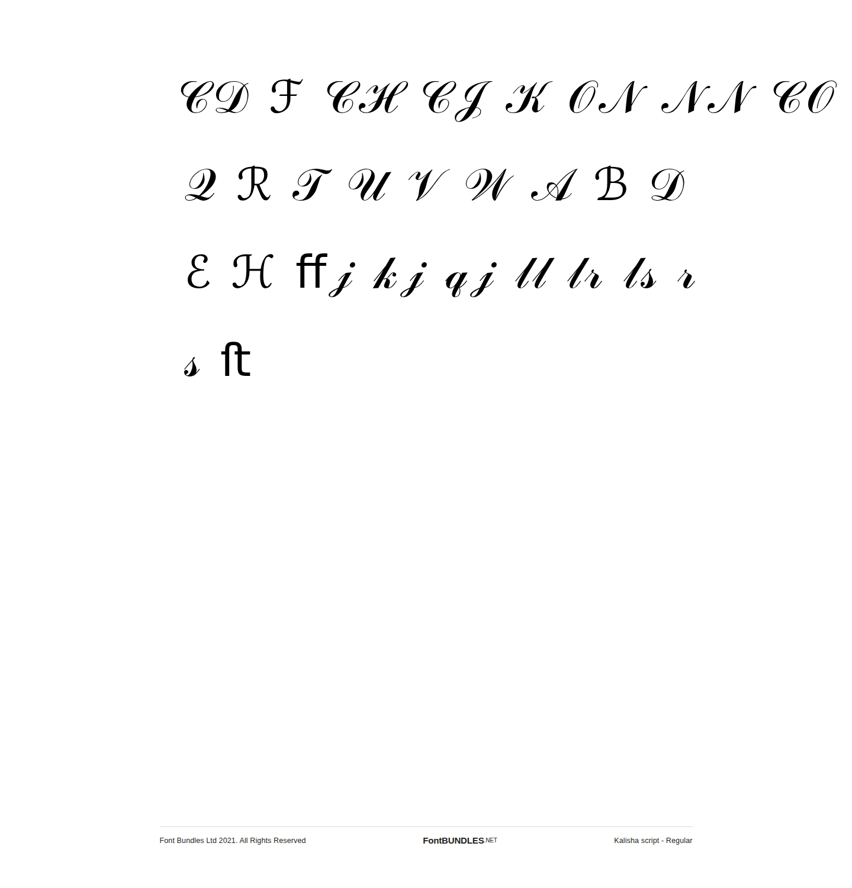𝒞𝒟 ℱ 𝒞ℋ 𝒞𝒥 𝒦 𝒪𝒩 𝒩𝒩 𝒞𝒪 𝒫
𝒬 ℛ 𝒯 𝒰 𝒱 𝒲 𝒜 ℬ 𝒟
ℰ ℋ ﬀ𝒿 𝓀𝒿 𝓆𝒿 𝓁𝓁 𝓁𝓇 𝓁𝓈 𝓇
𝓈 ﬅ
Font Bundles Ltd 2021. All Rights Reserved
FontBUNDLES.NET
Kalisha script - Regular